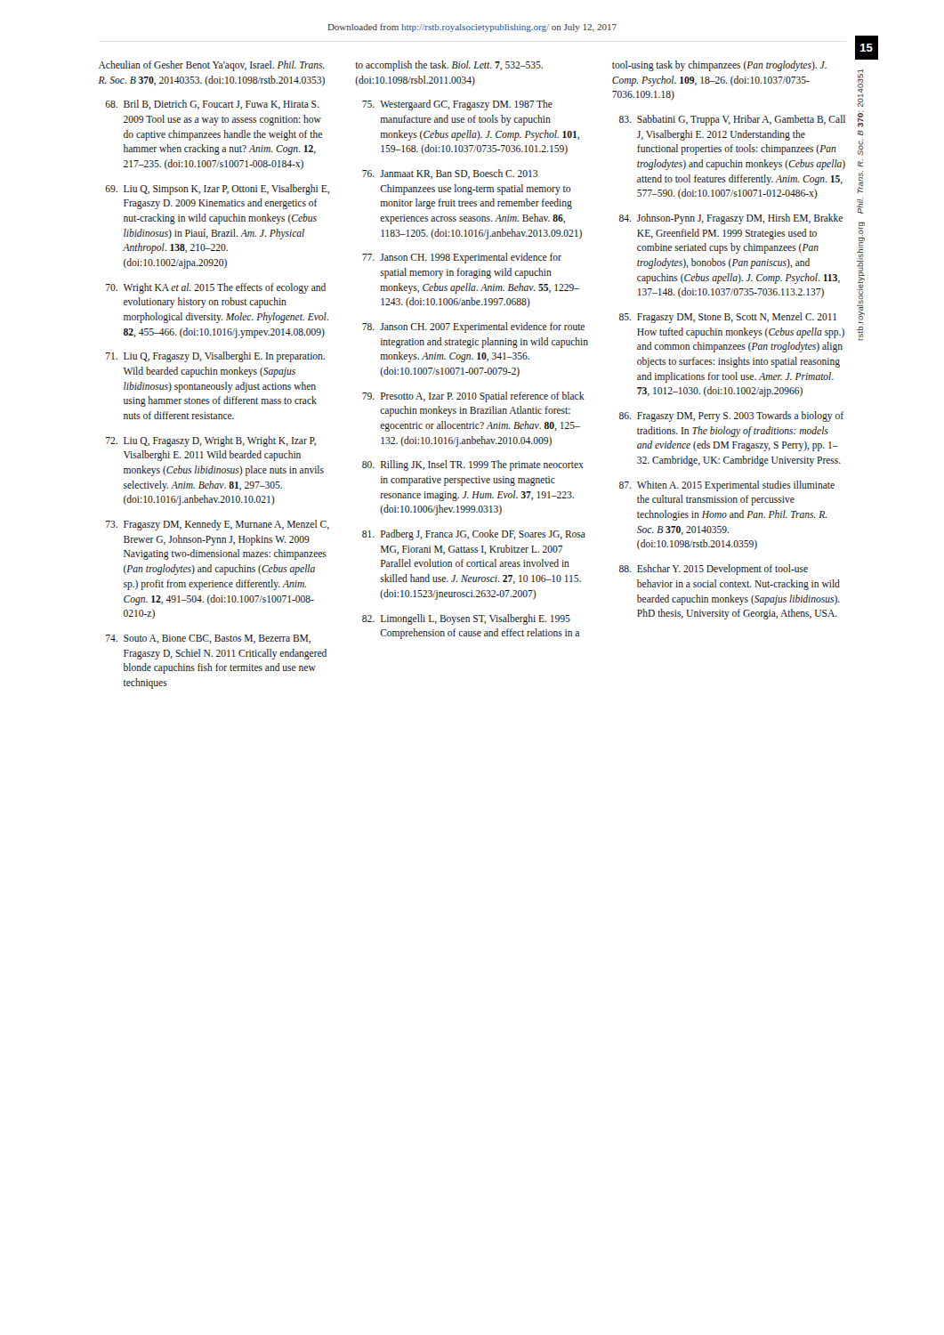Downloaded from http://rstb.royalsocietypublishing.org/ on July 12, 2017
15
rstb.royalsocietypublishing.org Phil. Trans. R. Soc. B 370: 20140351
Acheulian of Gesher Benot Ya'aqov, Israel. Phil. Trans. R. Soc. B 370, 20140353. (doi:10.1098/rstb.2014.0353)
68. Bril B, Dietrich G, Foucart J, Fuwa K, Hirata S. 2009 Tool use as a way to assess cognition: how do captive chimpanzees handle the weight of the hammer when cracking a nut? Anim. Cogn. 12, 217–235. (doi:10.1007/s10071-008-0184-x)
69. Liu Q, Simpson K, Izar P, Ottoni E, Visalberghi E, Fragaszy D. 2009 Kinematics and energetics of nut-cracking in wild capuchin monkeys (Cebus libidinosus) in Piauí, Brazil. Am. J. Physical Anthropol. 138, 210–220. (doi:10.1002/ajpa.20920)
70. Wright KA et al. 2015 The effects of ecology and evolutionary history on robust capuchin morphological diversity. Molec. Phylogenet. Evol. 82, 455–466. (doi:10.1016/j.ympev.2014.08.009)
71. Liu Q, Fragaszy D, Visalberghi E. In preparation. Wild bearded capuchin monkeys (Sapajus libidinosus) spontaneously adjust actions when using hammer stones of different mass to crack nuts of different resistance.
72. Liu Q, Fragaszy D, Wright B, Wright K, Izar P, Visalberghi E. 2011 Wild bearded capuchin monkeys (Cebus libidinosus) place nuts in anvils selectively. Anim. Behav. 81, 297–305. (doi:10.1016/j.anbehav.2010.10.021)
73. Fragaszy DM, Kennedy E, Murnane A, Menzel C, Brewer G, Johnson-Pynn J, Hopkins W. 2009 Navigating two-dimensional mazes: chimpanzees (Pan troglodytes) and capuchins (Cebus apella sp.) profit from experience differently. Anim. Cogn. 12, 491–504. (doi:10.1007/s10071-008-0210-z)
74. Souto A, Bione CBC, Bastos M, Bezerra BM, Fragaszy D, Schiel N. 2011 Critically endangered blonde capuchins fish for termites and use new techniques
to accomplish the task. Biol. Lett. 7, 532–535. (doi:10.1098/rsbl.2011.0034)
75. Westergaard GC, Fragaszy DM. 1987 The manufacture and use of tools by capuchin monkeys (Cebus apella). J. Comp. Psychol. 101, 159–168. (doi:10.1037/0735-7036.101.2.159)
76. Janmaat KR, Ban SD, Boesch C. 2013 Chimpanzees use long-term spatial memory to monitor large fruit trees and remember feeding experiences across seasons. Anim. Behav. 86, 1183–1205. (doi:10.1016/j.anbehav.2013.09.021)
77. Janson CH. 1998 Experimental evidence for spatial memory in foraging wild capuchin monkeys, Cebus apella. Anim. Behav. 55, 1229–1243. (doi:10.1006/anbe.1997.0688)
78. Janson CH. 2007 Experimental evidence for route integration and strategic planning in wild capuchin monkeys. Anim. Cogn. 10, 341–356. (doi:10.1007/s10071-007-0079-2)
79. Presotto A, Izar P. 2010 Spatial reference of black capuchin monkeys in Brazilian Atlantic forest: egocentric or allocentric? Anim. Behav. 80, 125–132. (doi:10.1016/j.anbehav.2010.04.009)
80. Rilling JK, Insel TR. 1999 The primate neocortex in comparative perspective using magnetic resonance imaging. J. Hum. Evol. 37, 191–223. (doi:10.1006/jhev.1999.0313)
81. Padberg J, Franca JG, Cooke DF, Soares JG, Rosa MG, Fiorani M, Gattass I, Krubitzer L. 2007 Parallel evolution of cortical areas involved in skilled hand use. J. Neurosci. 27, 10 106–10 115. (doi:10.1523/jneurosci.2632-07.2007)
82. Limongelli L, Boysen ST, Visalberghi E. 1995 Comprehension of cause and effect relations in a
tool-using task by chimpanzees (Pan troglodytes). J. Comp. Psychol. 109, 18–26. (doi:10.1037/0735-7036.109.1.18)
83. Sabbatini G, Truppa V, Hribar A, Gambetta B, Call J, Visalberghi E. 2012 Understanding the functional properties of tools: chimpanzees (Pan troglodytes) and capuchin monkeys (Cebus apella) attend to tool features differently. Anim. Cogn. 15, 577–590. (doi:10.1007/s10071-012-0486-x)
84. Johnson-Pynn J, Fragaszy DM, Hirsh EM, Brakke KE, Greenfield PM. 1999 Strategies used to combine seriated cups by chimpanzees (Pan troglodytes), bonobos (Pan paniscus), and capuchins (Cebus apella). J. Comp. Psychol. 113, 137–148. (doi:10.1037/0735-7036.113.2.137)
85. Fragaszy DM, Stone B, Scott N, Menzel C. 2011 How tufted capuchin monkeys (Cebus apella spp.) and common chimpanzees (Pan troglodytes) align objects to surfaces: insights into spatial reasoning and implications for tool use. Amer. J. Primatol. 73, 1012–1030. (doi:10.1002/ajp.20966)
86. Fragaszy DM, Perry S. 2003 Towards a biology of traditions. In The biology of traditions: models and evidence (eds DM Fragaszy, S Perry), pp. 1–32. Cambridge, UK: Cambridge University Press.
87. Whiten A. 2015 Experimental studies illuminate the cultural transmission of percussive technologies in Homo and Pan. Phil. Trans. R. Soc. B 370, 20140359. (doi:10.1098/rstb.2014.0359)
88. Eshchar Y. 2015 Development of tool-use behavior in a social context. Nut-cracking in wild bearded capuchin monkeys (Sapajus libidinosus). PhD thesis, University of Georgia, Athens, USA.